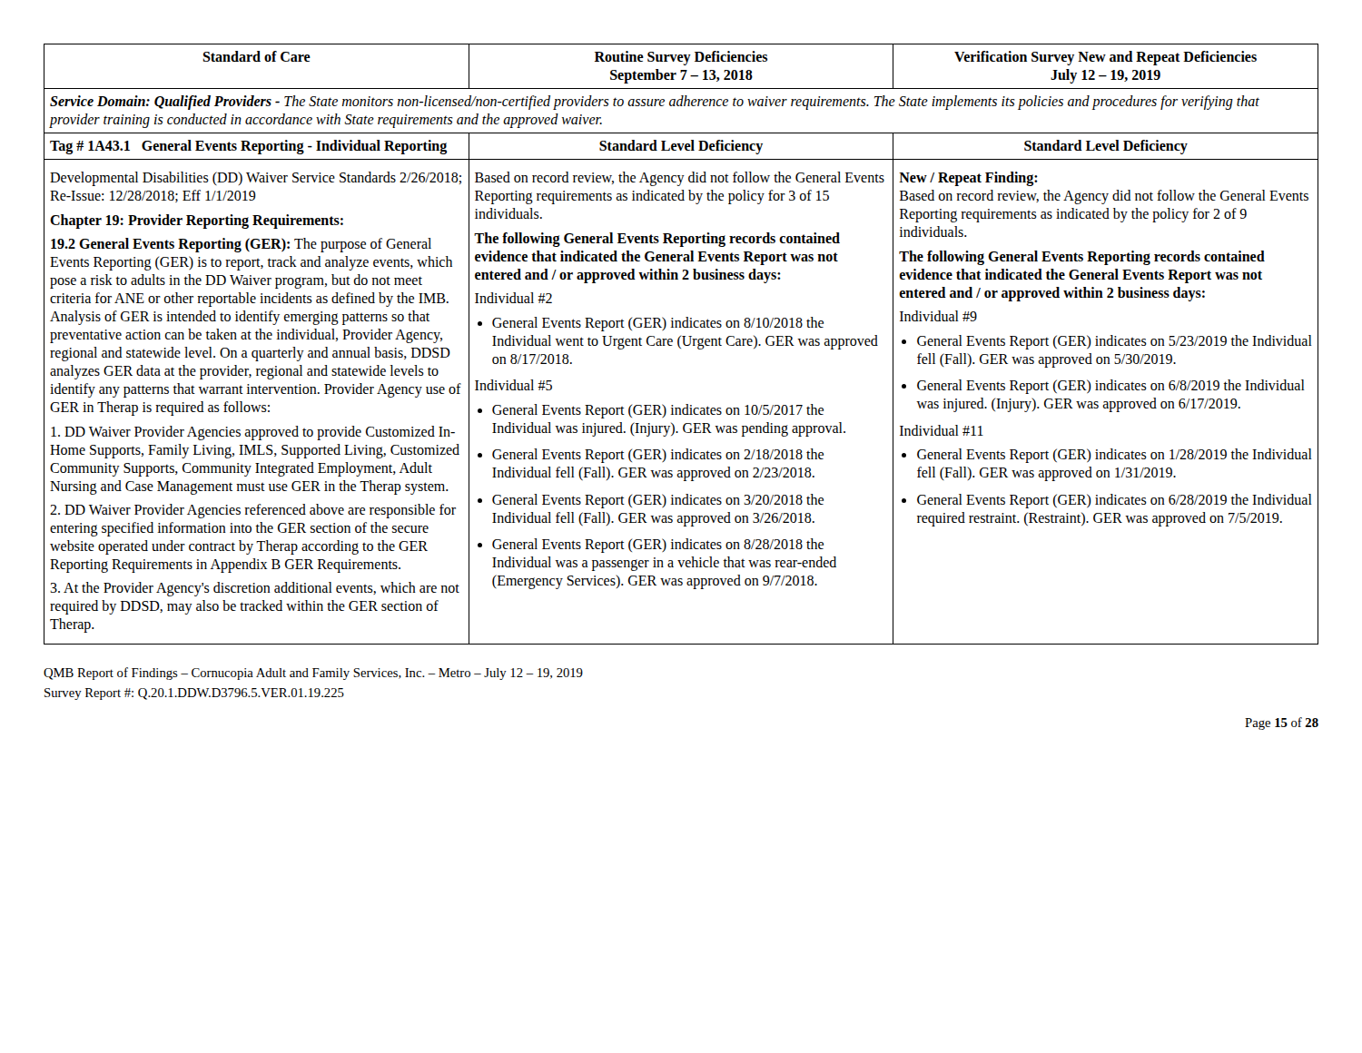| Standard of Care | Routine Survey Deficiencies September 7 – 13, 2018 | Verification Survey New and Repeat Deficiencies July 12 – 19, 2019 |
| --- | --- | --- |
| Service Domain: Qualified Providers - The State monitors non-licensed/non-certified providers to assure adherence to waiver requirements. The State implements its policies and procedures for verifying that provider training is conducted in accordance with State requirements and the approved waiver. |
| Tag # 1A43.1 General Events Reporting - Individual Reporting | Standard Level Deficiency | Standard Level Deficiency |
| Developmental Disabilities (DD) Waiver Service Standards 2/26/2018; Re-Issue: 12/28/2018; Eff 1/1/2019 Chapter 19: Provider Reporting Requirements: 19.2 General Events Reporting (GER): The purpose of General Events Reporting (GER) is to report, track and analyze events, which pose a risk to adults in the DD Waiver program, but do not meet criteria for ANE or other reportable incidents as defined by the IMB. Analysis of GER is intended to identify emerging patterns so that preventative action can be taken at the individual, Provider Agency, regional and statewide level. On a quarterly and annual basis, DDSD analyzes GER data at the provider, regional and statewide levels to identify any patterns that warrant intervention. Provider Agency use of GER in Therap is required as follows: 1. DD Waiver Provider Agencies approved to provide Customized In- Home Supports, Family Living, IMLS, Supported Living, Customized Community Supports, Community Integrated Employment, Adult Nursing and Case Management must use GER in the Therap system. 2. DD Waiver Provider Agencies referenced above are responsible for entering specified information into the GER section of the secure website operated under contract by Therap according to the GER Reporting Requirements in Appendix B GER Requirements. 3. At the Provider Agency's discretion additional events, which are not required by DDSD, may also be tracked within the GER section of Therap. | Based on record review, the Agency did not follow the General Events Reporting requirements as indicated by the policy for 3 of 15 individuals. The following General Events Reporting records contained evidence that indicated the General Events Report was not entered and / or approved within 2 business days: Individual #2 General Events Report (GER) indicates on 8/10/2018 the Individual went to Urgent Care (Urgent Care). GER was approved on 8/17/2018. Individual #5 General Events Report (GER) indicates on 10/5/2017 the Individual was injured. (Injury). GER was pending approval. General Events Report (GER) indicates on 2/18/2018 the Individual fell (Fall). GER was approved on 2/23/2018. General Events Report (GER) indicates on 3/20/2018 the Individual fell (Fall). GER was approved on 3/26/2018. General Events Report (GER) indicates on 8/28/2018 the Individual was a passenger in a vehicle that was rear-ended (Emergency Services). GER was approved on 9/7/2018. | New / Repeat Finding: Based on record review, the Agency did not follow the General Events Reporting requirements as indicated by the policy for 2 of 9 individuals. The following General Events Reporting records contained evidence that indicated the General Events Report was not entered and / or approved within 2 business days: Individual #9 General Events Report (GER) indicates on 5/23/2019 the Individual fell (Fall). GER was approved on 5/30/2019. General Events Report (GER) indicates on 6/8/2019 the Individual was injured. (Injury). GER was approved on 6/17/2019. Individual #11 General Events Report (GER) indicates on 1/28/2019 the Individual fell (Fall). GER was approved on 1/31/2019. General Events Report (GER) indicates on 6/28/2019 the Individual required restraint. (Restraint). GER was approved on 7/5/2019. |
QMB Report of Findings – Cornucopia Adult and Family Services, Inc. – Metro – July 12 – 19, 2019
Survey Report #: Q.20.1.DDW.D3796.5.VER.01.19.225
Page 15 of 28